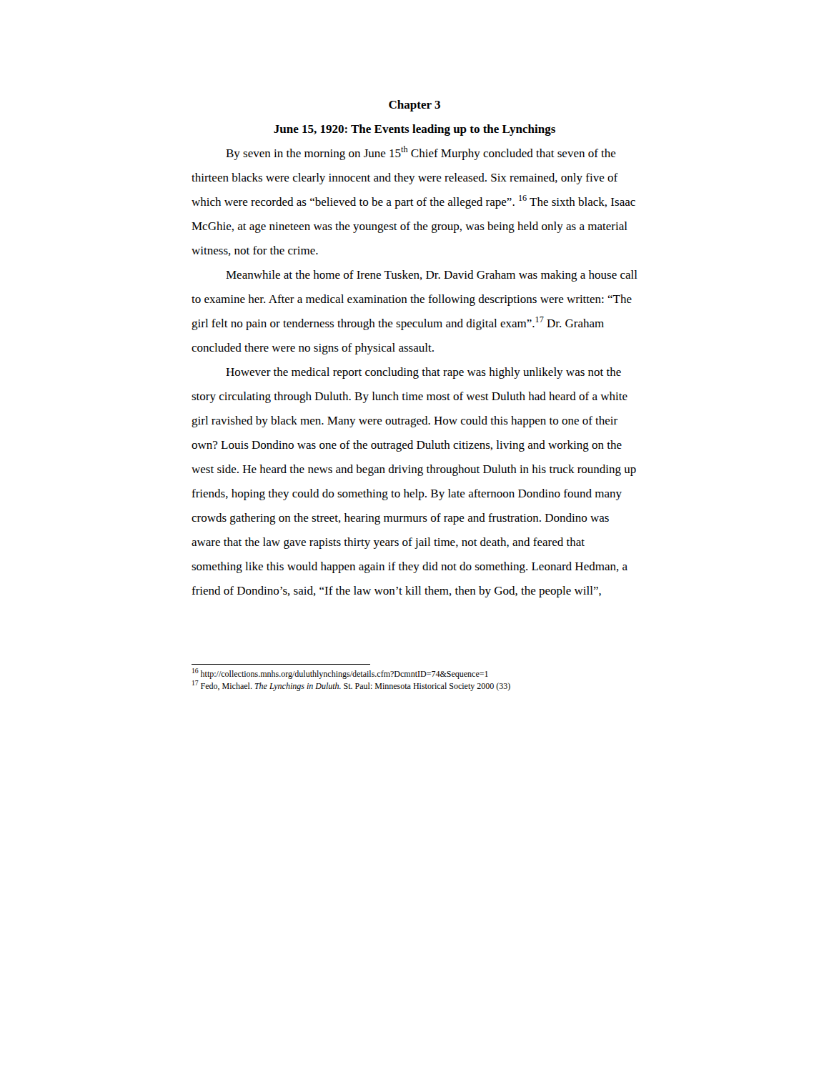Chapter 3
June 15, 1920: The Events leading up to the Lynchings
By seven in the morning on June 15th Chief Murphy concluded that seven of the thirteen blacks were clearly innocent and they were released. Six remained, only five of which were recorded as “believed to be a part of the alleged rape”. 16 The sixth black, Isaac McGhie, at age nineteen was the youngest of the group, was being held only as a material witness, not for the crime.
Meanwhile at the home of Irene Tusken, Dr. David Graham was making a house call to examine her. After a medical examination the following descriptions were written: “The girl felt no pain or tenderness through the speculum and digital exam”.17 Dr. Graham concluded there were no signs of physical assault.
However the medical report concluding that rape was highly unlikely was not the story circulating through Duluth. By lunch time most of west Duluth had heard of a white girl ravished by black men. Many were outraged. How could this happen to one of their own? Louis Dondino was one of the outraged Duluth citizens, living and working on the west side. He heard the news and began driving throughout Duluth in his truck rounding up friends, hoping they could do something to help. By late afternoon Dondino found many crowds gathering on the street, hearing murmurs of rape and frustration. Dondino was aware that the law gave rapists thirty years of jail time, not death, and feared that something like this would happen again if they did not do something. Leonard Hedman, a friend of Dondino’s, said, “If the law won’t kill them, then by God, the people will”,
16 http://collections.mnhs.org/duluthlynchings/details.cfm?DcmntID=74&Sequence=1
17 Fedo, Michael. The Lynchings in Duluth. St. Paul: Minnesota Historical Society 2000 (33)